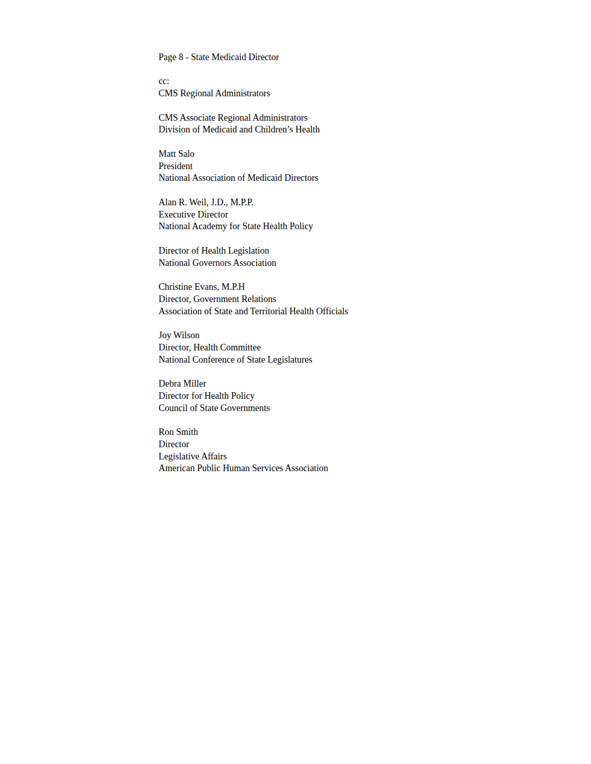Page 8 - State Medicaid Director
cc:
CMS Regional Administrators
CMS Associate Regional Administrators
Division of Medicaid and Children’s Health
Matt Salo
President
National Association of Medicaid Directors
Alan R. Weil, J.D., M.P.P.
Executive Director
National Academy for State Health Policy
Director of Health Legislation
National Governors Association
Christine Evans, M.P.H
Director, Government Relations
Association of State and Territorial Health Officials
Joy Wilson
Director, Health Committee
National Conference of State Legislatures
Debra Miller
Director for Health Policy
Council of State Governments
Ron Smith
Director
Legislative Affairs
American Public Human Services Association